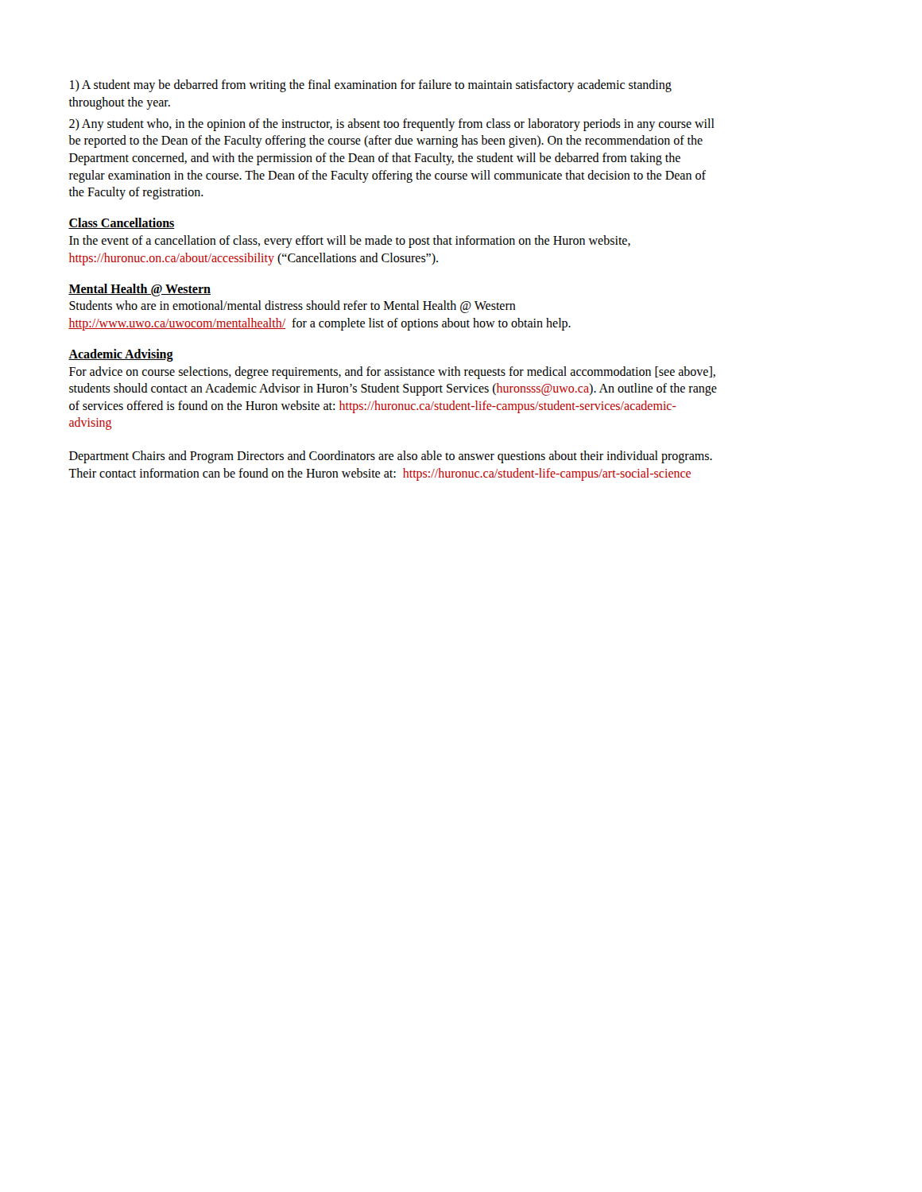1) A student may be debarred from writing the final examination for failure to maintain satisfactory academic standing throughout the year.
2) Any student who, in the opinion of the instructor, is absent too frequently from class or laboratory periods in any course will be reported to the Dean of the Faculty offering the course (after due warning has been given). On the recommendation of the Department concerned, and with the permission of the Dean of that Faculty, the student will be debarred from taking the regular examination in the course. The Dean of the Faculty offering the course will communicate that decision to the Dean of the Faculty of registration.
Class Cancellations
In the event of a cancellation of class, every effort will be made to post that information on the Huron website, https://huronuc.on.ca/about/accessibility (“Cancellations and Closures”).
Mental Health @ Western
Students who are in emotional/mental distress should refer to Mental Health @ Western http://www.uwo.ca/uwocom/mentalhealth/ for a complete list of options about how to obtain help.
Academic Advising
For advice on course selections, degree requirements, and for assistance with requests for medical accommodation [see above], students should contact an Academic Advisor in Huron’s Student Support Services (huronsss@uwo.ca). An outline of the range of services offered is found on the Huron website at: https://huronuc.ca/student-life-campus/student-services/academic-advising
Department Chairs and Program Directors and Coordinators are also able to answer questions about their individual programs. Their contact information can be found on the Huron website at: https://huronuc.ca/student-life-campus/art-social-science